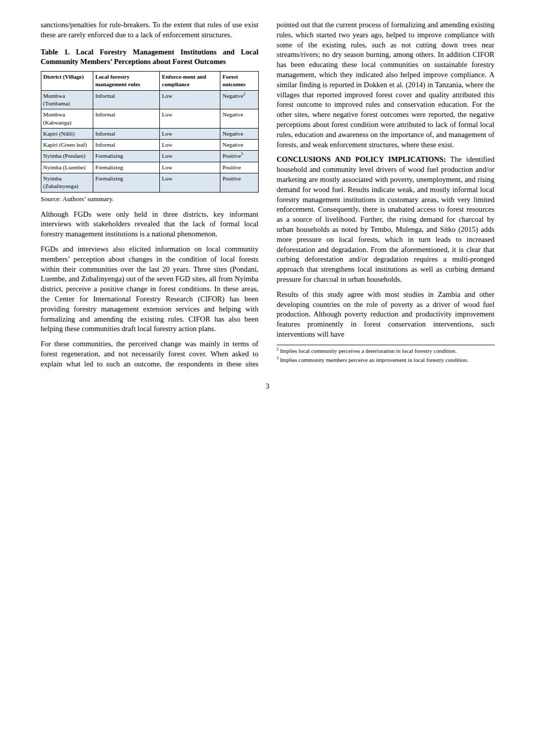sanctions/penalties for rule-breakers. To the extent that rules of use exist these are rarely enforced due to a lack of enforcement structures.
Table 1. Local Forestry Management Institutions and Local Community Members’ Perceptions about Forest Outcomes
| District (Village) | Local forestry management rules | Enforce-ment and compliance | Forest outcomes |
| --- | --- | --- | --- |
| Mumbwa (Tumbama) | Informal | Low | Negative 2 |
| Mumbwa (Kabwanga) | Informal | Low | Negative |
| Kapiri (Ndili) | Informal | Low | Negative |
| Kapiri (Green leaf) | Informal | Low | Negative |
| Nyimba (Pondani) | Formalizing | Low | Positive 3 |
| Nyimba (Luembe) | Formalizing | Low | Positive |
| Nyimba (Zubalinyenga) | Formalizing | Low | Positive |
Source: Authors’ summary.
Although FGDs were only held in three districts, key informant interviews with stakeholders revealed that the lack of formal local forestry management institutions is a national phenomenon.
FGDs and interviews also elicited information on local community members’ perception about changes in the condition of local forests within their communities over the last 20 years. Three sites (Pondani, Luembe, and Zubalinyenga) out of the seven FGD sites, all from Nyimba district, perceive a positive change in forest conditions. In these areas, the Center for International Forestry Research (CIFOR) has been providing forestry management extension services and helping with formalizing and amending the existing rules. CIFOR has also been helping these communities draft local forestry action plans.
For these communities, the perceived change was mainly in terms of forest regeneration, and not necessarily forest cover. When asked to explain what led to such an outcome, the respondents in these sites pointed out that the current process of formalizing and amending existing rules, which started two years ago, helped to improve compliance with some of the existing rules, such as not cutting down trees near streams/rivers; no dry season burning, among others. In addition CIFOR has been educating these local communities on sustainable forestry management, which they indicated also helped improve compliance. A similar finding is reported in Dokken et al. (2014) in Tanzania, where the villages that reported improved forest cover and quality attributed this forest outcome to improved rules and conservation education. For the other sites, where negative forest outcomes were reported, the negative perceptions about forest condition were attributed to lack of formal local rules, education and awareness on the importance of, and management of forests, and weak enforcement structures, where these exist.
CONCLUSIONS AND POLICY IMPLICATIONS: The identified household and community level drivers of wood fuel production and/or marketing are mostly associated with poverty, unemployment, and rising demand for wood fuel. Results indicate weak, and mostly informal local forestry management institutions in customary areas, with very limited enforcement. Consequently, there is unabated access to forest resources as a source of livelihood. Further, the rising demand for charcoal by urban households as noted by Tembo, Mulenga, and Sitko (2015) adds more pressure on local forests, which in turn leads to increased deforestation and degradation. From the aforementioned, it is clear that curbing deforestation and/or degradation requires a multi-pronged approach that strengthens local institutions as well as curbing demand pressure for charcoal in urban households.
Results of this study agree with most studies in Zambia and other developing countries on the role of poverty as a driver of wood fuel production. Although poverty reduction and productivity improvement features prominently in forest conservation interventions, such interventions will have
2 Implies local community perceives a deterioration in local forestry condition.
3 Implies community members perceive an improvement in local forestry condition.
3